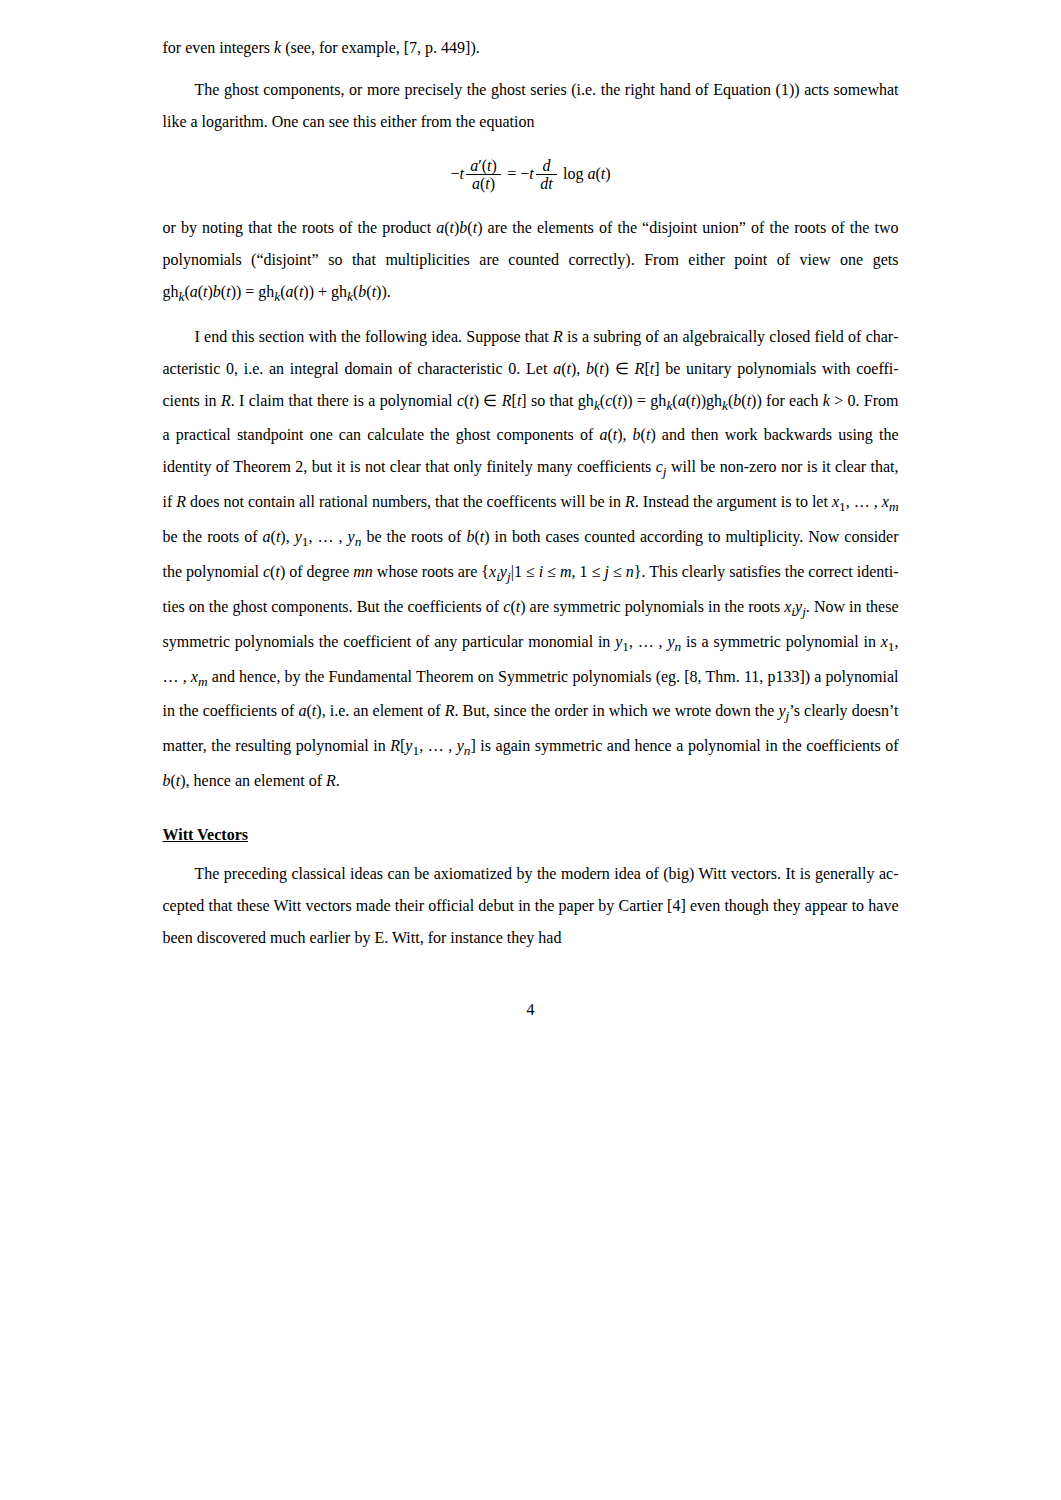for even integers k (see, for example, [7, p. 449]).
The ghost components, or more precisely the ghost series (i.e. the right hand of Equation (1)) acts somewhat like a logarithm. One can see this either from the equation
−ta′(t) a(t) = −tddt log a(t)
or by noting that the roots of the product a(t)b(t) are the elements of the “disjoint union” of the roots of the two polynomials (“disjoint” so that multiplicities are counted correctly). From either point of view one gets ghk(a(t)b(t)) = ghk(a(t)) + ghk(b(t)).
I end this section with the following idea. Suppose that R is a subring of an algebraically closed field of characteristic 0, i.e. an integral domain of characteristic 0. Let a(t), b(t) ∈ R[t] be unitary polynomials with coefficients in R. I claim that there is a polynomial c(t) ∈ R[t] so that ghk(c(t)) = ghk(a(t))ghk(b(t)) for each k > 0. From a practical standpoint one can calculate the ghost components of a(t), b(t) and then work backwards using the identity of Theorem 2, but it is not clear that only finitely many coefficients cj will be non-zero nor is it clear that, if R does not contain all rational numbers, that the coefficents will be in R. Instead the argument is to let x1, … , xm be the roots of a(t), y1, … , yn be the roots of b(t) in both cases counted according to multiplicity. Now consider the polynomial c(t) of degree mn whose roots are {xiyj|1 ≤ i ≤ m, 1 ≤ j ≤ n}. This clearly satisfies the correct identities on the ghost components. But the coefficients of c(t) are symmetric polynomials in the roots xiyj. Now in these symmetric polynomials the coefficient of any particular monomial in y1, … , yn is a symmetric polynomial in x1, … , xm and hence, by the Fundamental Theorem on Symmetric polynomials (eg. [8, Thm. 11, p133]) a polynomial in the coefficients of a(t), i.e. an element of R. But, since the order in which we wrote down the yj’s clearly doesn’t matter, the resulting polynomial in R[y1, … , yn] is again symmetric and hence a polynomial in the coefficients of b(t), hence an element of R.
Witt Vectors
The preceding classical ideas can be axiomatized by the modern idea of (big) Witt vectors. It is generally accepted that these Witt vectors made their official debut in the paper by Cartier [4] even though they appear to have been discovered much earlier by E. Witt, for instance they had
4